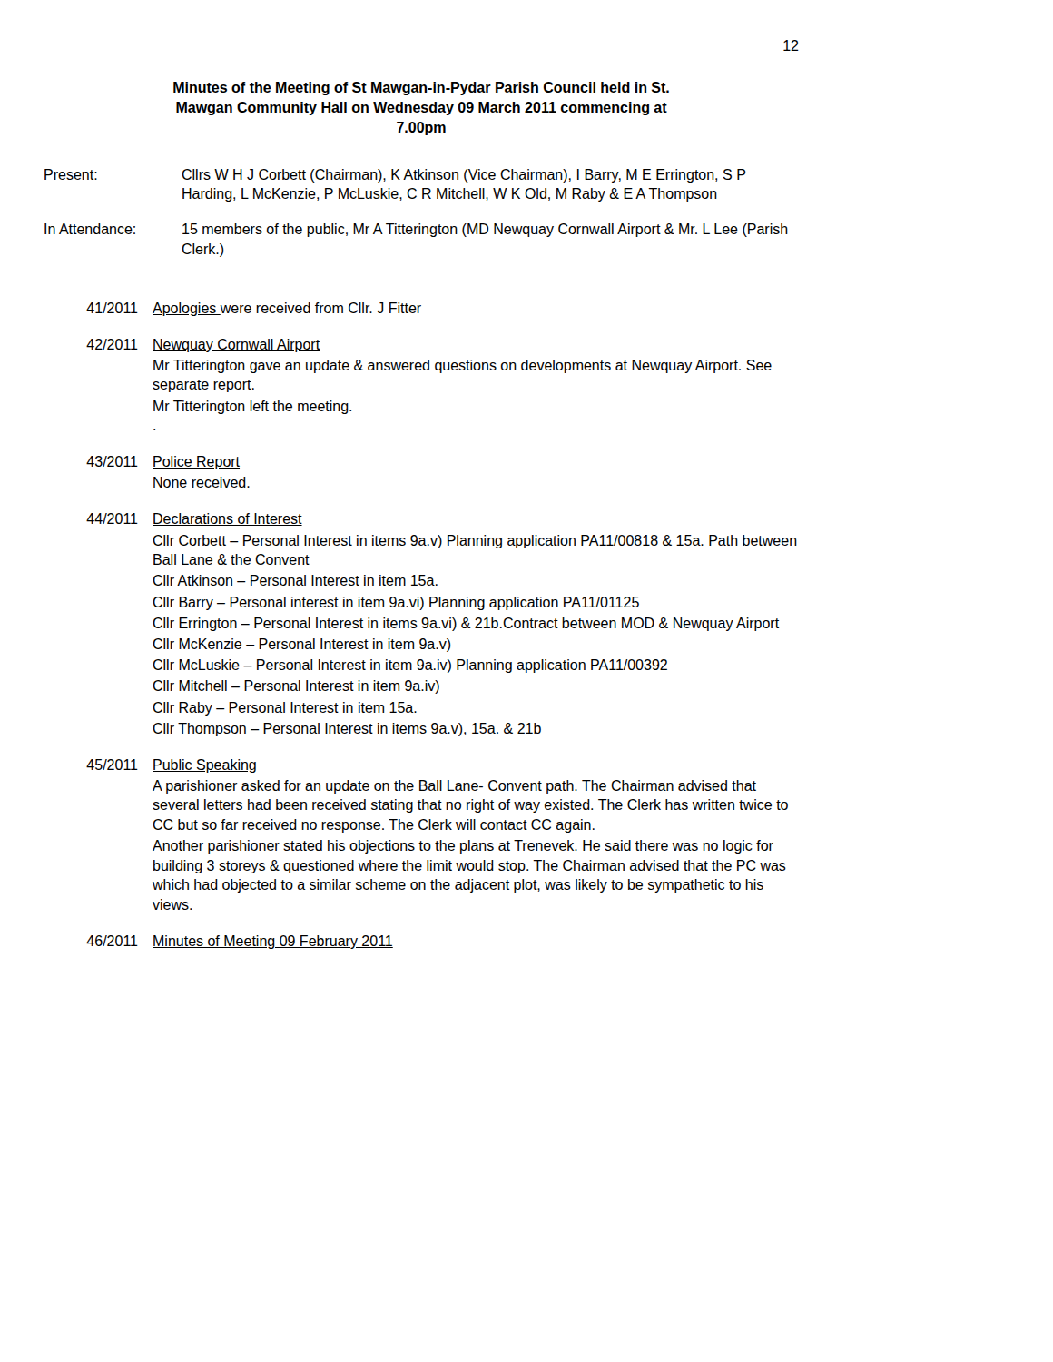12
Minutes of the Meeting of St Mawgan-in-Pydar Parish Council held in St.
Mawgan Community Hall on Wednesday 09 March 2011 commencing at
7.00pm
| Present: | Cllrs W H J Corbett (Chairman), K Atkinson (Vice Chairman), I Barry, M E Errington, S P Harding, L McKenzie, P McLuskie, C R Mitchell, W K Old, M Raby & E A Thompson |
| In Attendance: | 15 members of the public, Mr A Titterington (MD Newquay Cornwall Airport & Mr. L Lee (Parish Clerk.) |
| 41/2011 | Apologies were received from Cllr. J Fitter |
| 42/2011 | Newquay Cornwall Airport Mr Titterington gave an update & answered questions on developments at Newquay Airport. See separate report. Mr Titterington left the meeting. . |
| 43/2011 | Police Report None received. |
| 44/2011 | Declarations of Interest Cllr Corbett – Personal Interest in items 9a.v) Planning application PA11/00818 & 15a. Path between Ball Lane & the Convent Cllr Atkinson – Personal Interest in item 15a. Cllr Barry – Personal interest in item 9a.vi) Planning application PA11/01125 Cllr Errington – Personal Interest in items 9a.vi) & 21b.Contract between MOD & Newquay Airport Cllr McKenzie – Personal Interest in item 9a.v) Cllr McLuskie – Personal Interest in item 9a.iv) Planning application PA11/00392 Cllr Mitchell – Personal Interest in item 9a.iv) Cllr Raby – Personal Interest in item 15a. Cllr Thompson – Personal Interest in items 9a.v), 15a. & 21b |
| 45/2011 | Public Speaking A parishioner asked for an update on the Ball Lane- Convent path. The Chairman advised that several letters had been received stating that no right of way existed. The Clerk has written twice to CC but so far received no response. The Clerk will contact CC again. Another parishioner stated his objections to the plans at Trenevek. He said there was no logic for building 3 storeys & questioned where the limit would stop. The Chairman advised that the PC was which had objected to a similar scheme on the adjacent plot, was likely to be sympathetic to his views. |
| 46/2011 | Minutes of Meeting 09 February 2011 |